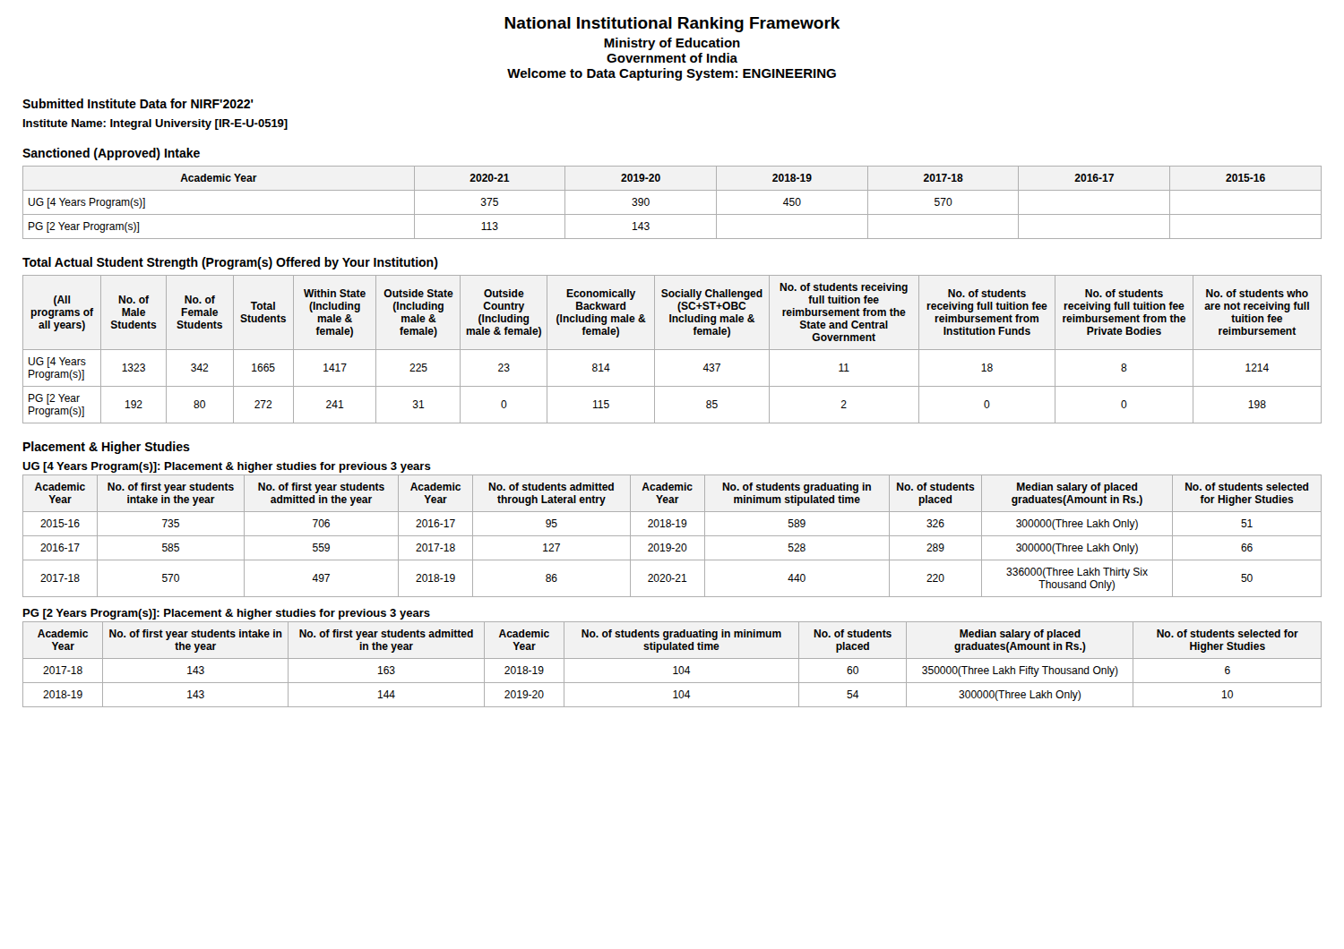National Institutional Ranking Framework
Ministry of Education
Government of India
Welcome to Data Capturing System: ENGINEERING
Submitted Institute Data for NIRF'2022'
Institute Name: Integral University [IR-E-U-0519]
Sanctioned (Approved) Intake
| Academic Year | 2020-21 | 2019-20 | 2018-19 | 2017-18 | 2016-17 | 2015-16 |
| --- | --- | --- | --- | --- | --- | --- |
| UG [4 Years Program(s)] | 375 | 390 | 450 | 570 | | |
| PG [2 Year Program(s)] | 113 | 143 | | | | |
Total Actual Student Strength (Program(s) Offered by Your Institution)
| (All programs of all years) | No. of Male Students | No. of Female Students | Total Students | Within State (Including male & female) | Outside State (Including male & female) | Outside Country (Including male & female) | Economically Backward (Including male & female) | Socially Challenged (SC+ST+OBC Including male & female) | No. of students receiving full tuition fee reimbursement from the State and Central Government | No. of students receiving full tuition fee reimbursement from Institution Funds | No. of students receiving full tuition fee reimbursement from the Private Bodies | No. of students who are not receiving full tuition fee reimbursement |
| --- | --- | --- | --- | --- | --- | --- | --- | --- | --- | --- | --- | --- |
| UG [4 Years Program(s)] | 1323 | 342 | 1665 | 1417 | 225 | 23 | 814 | 437 | 11 | 18 | 8 | 1214 |
| PG [2 Year Program(s)] | 192 | 80 | 272 | 241 | 31 | 0 | 115 | 85 | 2 | 0 | 0 | 198 |
Placement & Higher Studies
UG [4 Years Program(s)]: Placement & higher studies for previous 3 years
| Academic Year | No. of first year students intake in the year | No. of first year students admitted in the year | Academic Year | No. of students admitted through Lateral entry | Academic Year | No. of students graduating in minimum stipulated time | No. of students placed | Median salary of placed graduates(Amount in Rs.) | No. of students selected for Higher Studies |
| --- | --- | --- | --- | --- | --- | --- | --- | --- | --- |
| 2015-16 | 735 | 706 | 2016-17 | 95 | 2018-19 | 589 | 326 | 300000(Three Lakh Only) | 51 |
| 2016-17 | 585 | 559 | 2017-18 | 127 | 2019-20 | 528 | 289 | 300000(Three Lakh Only) | 66 |
| 2017-18 | 570 | 497 | 2018-19 | 86 | 2020-21 | 440 | 220 | 336000(Three Lakh Thirty Six Thousand Only) | 50 |
PG [2 Years Program(s)]: Placement & higher studies for previous 3 years
| Academic Year | No. of first year students intake in the year | No. of first year students admitted in the year | Academic Year | No. of students graduating in minimum stipulated time | No. of students placed | Median salary of placed graduates(Amount in Rs.) | No. of students selected for Higher Studies |
| --- | --- | --- | --- | --- | --- | --- | --- |
| 2017-18 | 143 | 163 | 2018-19 | 104 | 60 | 350000(Three Lakh Fifty Thousand Only) | 6 |
| 2018-19 | 143 | 144 | 2019-20 | 104 | 54 | 300000(Three Lakh Only) | 10 |